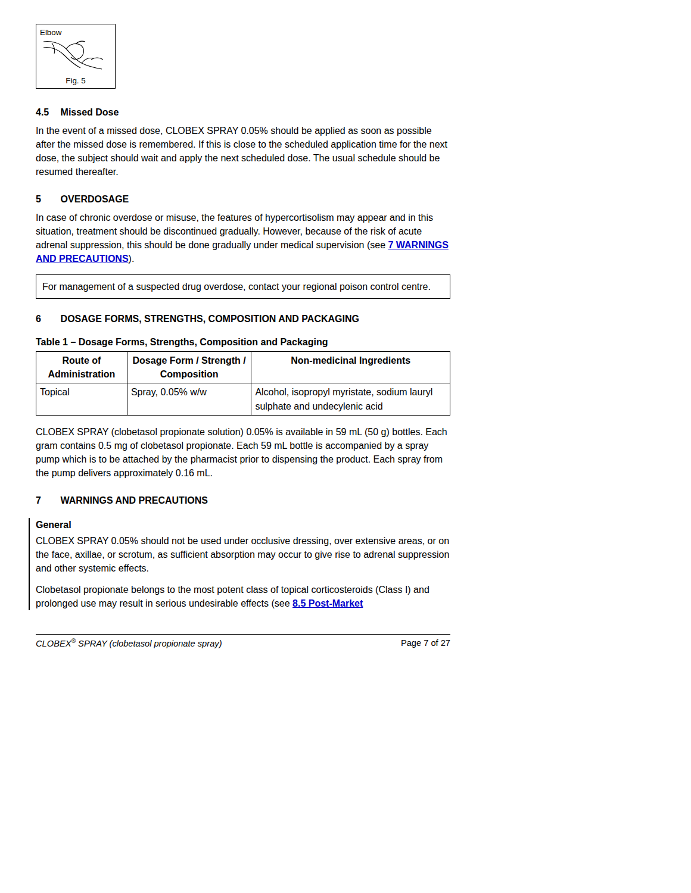Elbow
Fig. 5
4.5 Missed Dose
In the event of a missed dose, CLOBEX SPRAY 0.05% should be applied as soon as possible after the missed dose is remembered. If this is close to the scheduled application time for the next dose, the subject should wait and apply the next scheduled dose. The usual schedule should be resumed thereafter.
5 OVERDOSAGE
In case of chronic overdose or misuse, the features of hypercortisolism may appear and in this situation, treatment should be discontinued gradually. However, because of the risk of acute adrenal suppression, this should be done gradually under medical supervision (see 7 WARNINGS AND PRECAUTIONS).
For management of a suspected drug overdose, contact your regional poison control centre.
6 DOSAGE FORMS, STRENGTHS, COMPOSITION AND PACKAGING
Table 1 – Dosage Forms, Strengths, Composition and Packaging
| Route of Administration | Dosage Form / Strength / Composition | Non-medicinal Ingredients |
| --- | --- | --- |
| Topical | Spray, 0.05% w/w | Alcohol, isopropyl myristate, sodium lauryl sulphate and undecylenic acid |
CLOBEX SPRAY (clobetasol propionate solution) 0.05% is available in 59 mL (50 g) bottles. Each gram contains 0.5 mg of clobetasol propionate. Each 59 mL bottle is accompanied by a spray pump which is to be attached by the pharmacist prior to dispensing the product. Each spray from the pump delivers approximately 0.16 mL.
7 WARNINGS AND PRECAUTIONS
General
CLOBEX SPRAY 0.05% should not be used under occlusive dressing, over extensive areas, or on the face, axillae, or scrotum, as sufficient absorption may occur to give rise to adrenal suppression and other systemic effects.
Clobetasol propionate belongs to the most potent class of topical corticosteroids (Class I) and prolonged use may result in serious undesirable effects (see 8.5 Post-Market
CLOBEX® SPRAY (clobetasol propionate spray)
Page 7 of 27